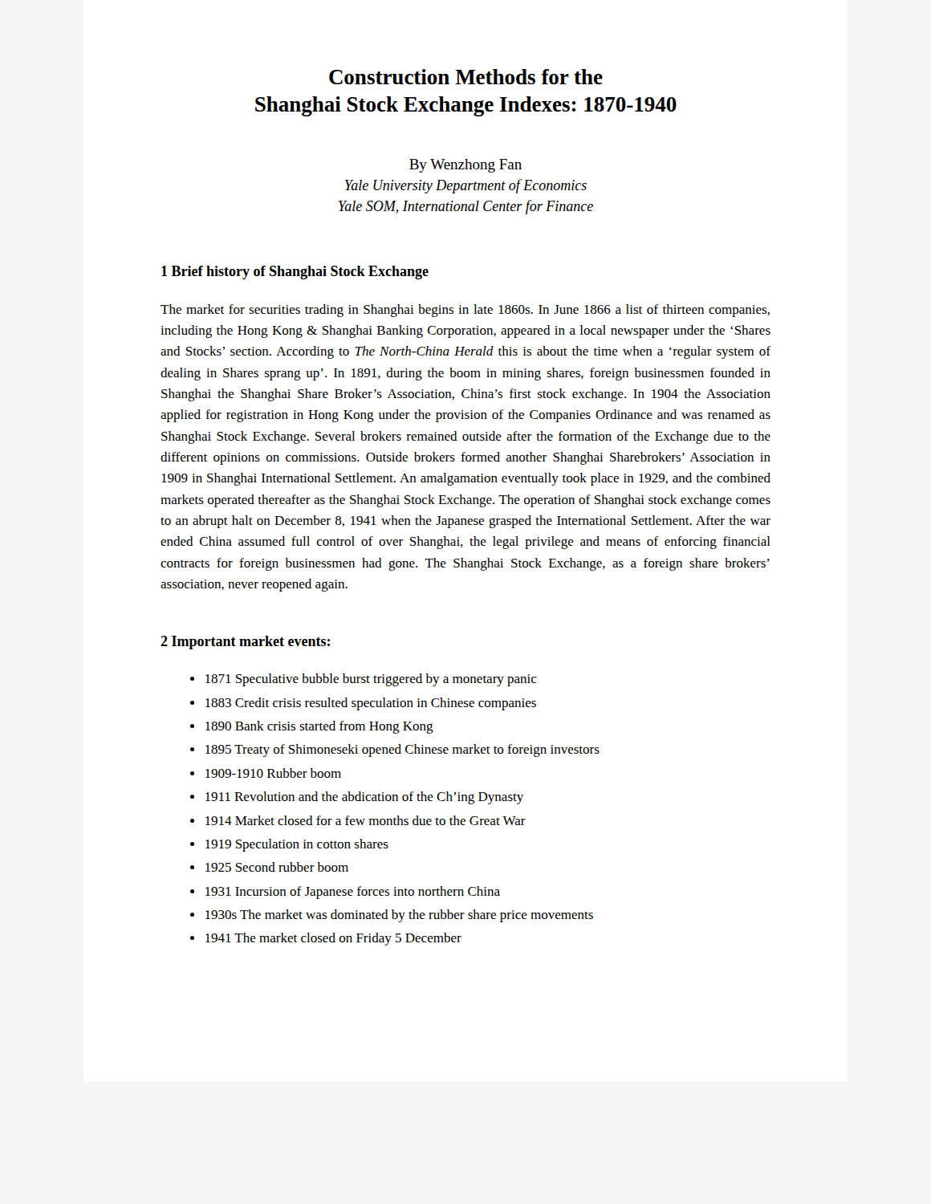Construction Methods for the
Shanghai Stock Exchange Indexes: 1870-1940
By Wenzhong Fan
Yale University Department of Economics
Yale SOM, International Center for Finance
1 Brief history of Shanghai Stock Exchange
The market for securities trading in Shanghai begins in late 1860s. In June 1866 a list of thirteen companies, including the Hong Kong & Shanghai Banking Corporation, appeared in a local newspaper under the ‘Shares and Stocks’ section. According to The North-China Herald this is about the time when a ‘regular system of dealing in Shares sprang up’. In 1891, during the boom in mining shares, foreign businessmen founded in Shanghai the Shanghai Share Broker’s Association, China’s first stock exchange. In 1904 the Association applied for registration in Hong Kong under the provision of the Companies Ordinance and was renamed as Shanghai Stock Exchange. Several brokers remained outside after the formation of the Exchange due to the different opinions on commissions. Outside brokers formed another Shanghai Sharebrokers’ Association in 1909 in Shanghai International Settlement. An amalgamation eventually took place in 1929, and the combined markets operated thereafter as the Shanghai Stock Exchange. The operation of Shanghai stock exchange comes to an abrupt halt on December 8, 1941 when the Japanese grasped the International Settlement. After the war ended China assumed full control of over Shanghai, the legal privilege and means of enforcing financial contracts for foreign businessmen had gone. The Shanghai Stock Exchange, as a foreign share brokers’ association, never reopened again.
2 Important market events:
1871 Speculative bubble burst triggered by a monetary panic
1883 Credit crisis resulted speculation in Chinese companies
1890 Bank crisis started from Hong Kong
1895 Treaty of Shimoneseki opened Chinese market to foreign investors
1909-1910 Rubber boom
1911 Revolution and the abdication of the Ch’ing Dynasty
1914 Market closed for a few months due to the Great War
1919 Speculation in cotton shares
1925 Second rubber boom
1931 Incursion of Japanese forces into northern China
1930s The market was dominated by the rubber share price movements
1941 The market closed on Friday 5 December